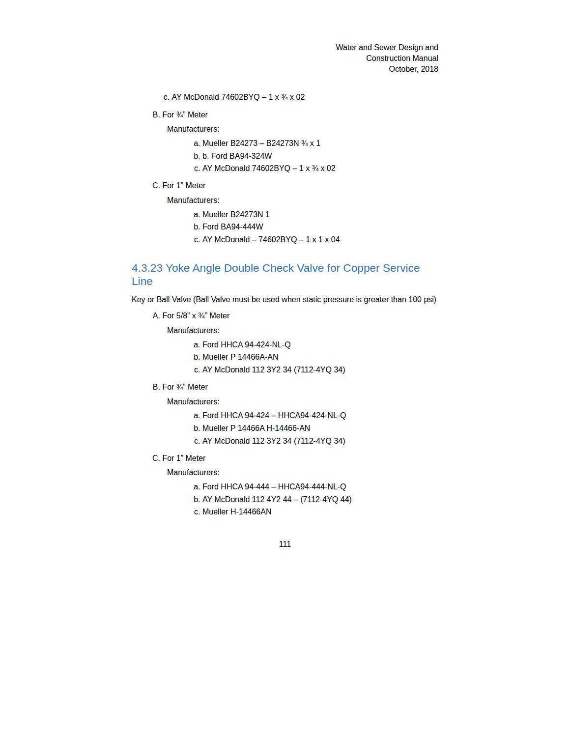Water and Sewer Design and
Construction Manual
October, 2018
AY McDonald 74602BYQ – 1 x ¾ x 02
For ¾” Meter
Manufacturers:
Mueller B24273 – B24273N ¾ x 1
b. Ford BA94-324W
AY McDonald 74602BYQ – 1 x ¾ x 02
For 1” Meter
Manufacturers:
Mueller B24273N 1
Ford BA94-444W
AY McDonald – 74602BYQ – 1 x 1 x 04
4.3.23 Yoke Angle Double Check Valve for Copper Service Line
Key or Ball Valve (Ball Valve must be used when static pressure is greater than 100 psi)
For 5/8” x ¾” Meter
Manufacturers:
Ford HHCA 94-424-NL-Q
Mueller P 14466A-AN
AY McDonald 112 3Y2 34 (7112-4YQ 34)
For ¾” Meter
Manufacturers:
Ford HHCA 94-424 – HHCA94-424-NL-Q
Mueller P 14466A H-14466-AN
AY McDonald 112 3Y2 34 (7112-4YQ 34)
For 1” Meter
Manufacturers:
Ford HHCA 94-444 – HHCA94-444-NL-Q
AY McDonald 112 4Y2 44 – (7112-4YQ 44)
Mueller H-14466AN
111